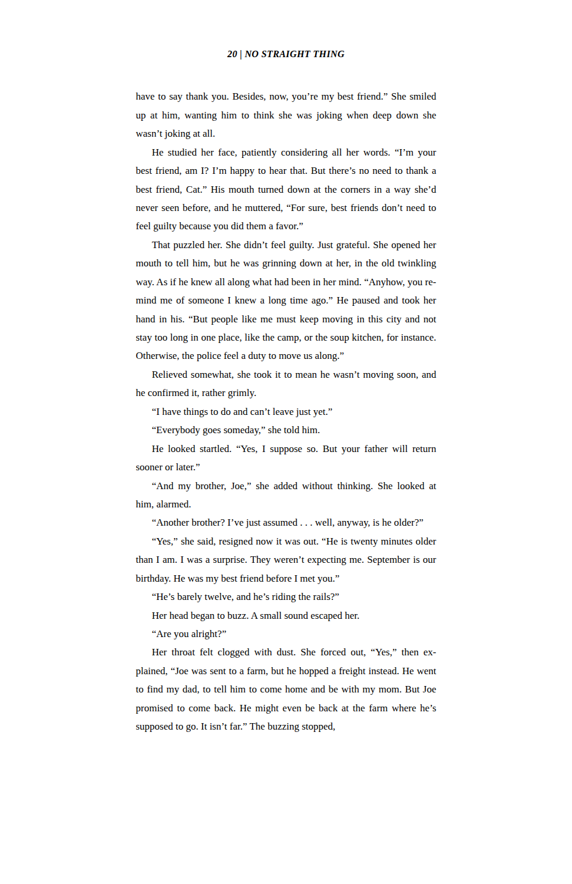20 | NO STRAIGHT THING
have to say thank you. Besides, now, you’re my best friend.” She smiled up at him, wanting him to think she was joking when deep down she wasn’t joking at all.
He studied her face, patiently considering all her words. “I’m your best friend, am I? I’m happy to hear that. But there’s no need to thank a best friend, Cat.” His mouth turned down at the corners in a way she’d never seen before, and he muttered, “For sure, best friends don’t need to feel guilty because you did them a favor.”
That puzzled her. She didn’t feel guilty. Just grateful. She opened her mouth to tell him, but he was grinning down at her, in the old twinkling way. As if he knew all along what had been in her mind. “Anyhow, you remind me of someone I knew a long time ago.” He paused and took her hand in his. “But people like me must keep moving in this city and not stay too long in one place, like the camp, or the soup kitchen, for instance. Otherwise, the police feel a duty to move us along.”
Relieved somewhat, she took it to mean he wasn’t moving soon, and he confirmed it, rather grimly.
“I have things to do and can’t leave just yet.”
“Everybody goes someday,” she told him.
He looked startled. “Yes, I suppose so. But your father will return sooner or later.”
“And my brother, Joe,” she added without thinking. She looked at him, alarmed.
“Another brother? I’ve just assumed . . . well, anyway, is he older?”
“Yes,” she said, resigned now it was out. “He is twenty minutes older than I am. I was a surprise. They weren’t expecting me. September is our birthday. He was my best friend before I met you.”
“He’s barely twelve, and he’s riding the rails?”
Her head began to buzz. A small sound escaped her.
“Are you alright?”
Her throat felt clogged with dust. She forced out, “Yes,” then explained, “Joe was sent to a farm, but he hopped a freight instead. He went to find my dad, to tell him to come home and be with my mom. But Joe promised to come back. He might even be back at the farm where he’s supposed to go. It isn’t far.” The buzzing stopped,